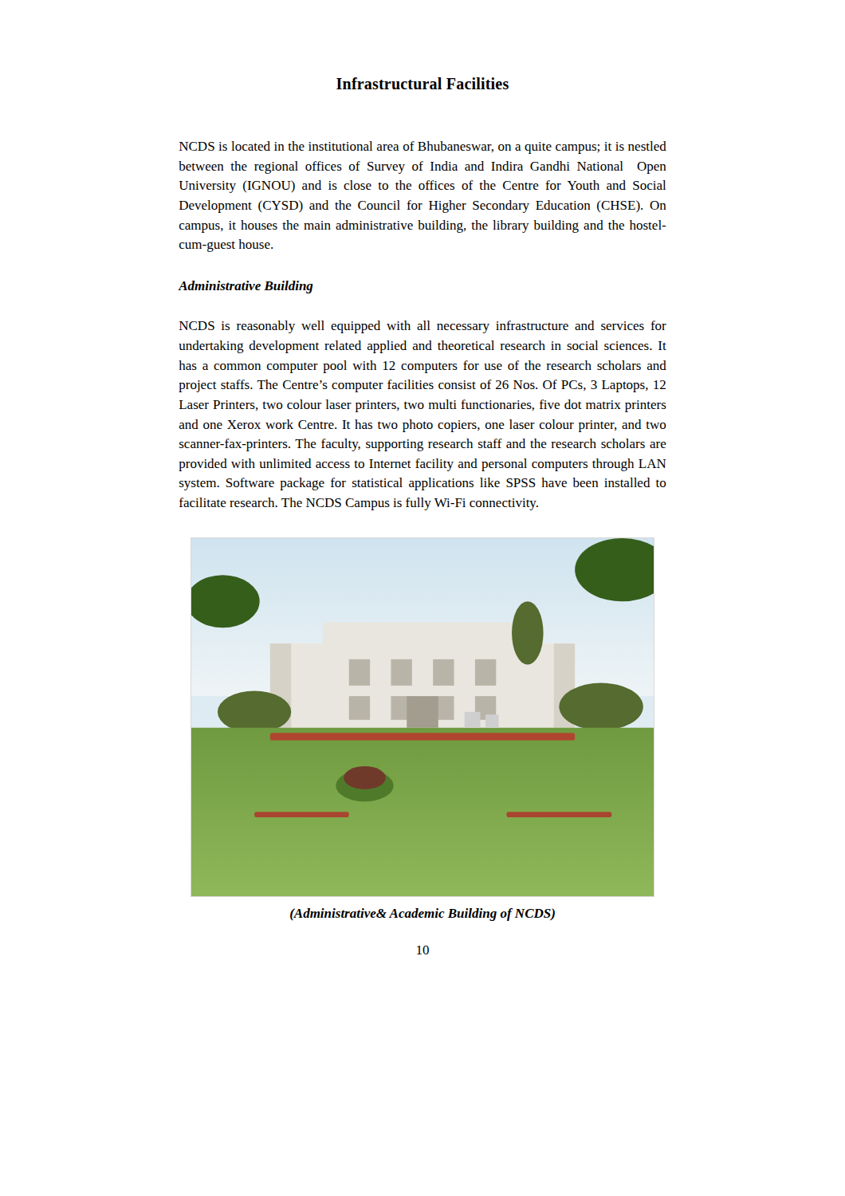Infrastructural Facilities
NCDS is located in the institutional area of Bhubaneswar, on a quite campus; it is nestled between the regional offices of Survey of India and Indira Gandhi National Open University (IGNOU) and is close to the offices of the Centre for Youth and Social Development (CYSD) and the Council for Higher Secondary Education (CHSE). On campus, it houses the main administrative building, the library building and the hostel-cum-guest house.
Administrative Building
NCDS is reasonably well equipped with all necessary infrastructure and services for undertaking development related applied and theoretical research in social sciences. It has a common computer pool with 12 computers for use of the research scholars and project staffs. The Centre’s computer facilities consist of 26 Nos. Of PCs, 3 Laptops, 12 Laser Printers, two colour laser printers, two multi functionaries, five dot matrix printers and one Xerox work Centre. It has two photo copiers, one laser colour printer, and two scanner-fax-printers. The faculty, supporting research staff and the research scholars are provided with unlimited access to Internet facility and personal computers through LAN system. Software package for statistical applications like SPSS have been installed to facilitate research. The NCDS Campus is fully Wi-Fi connectivity.
(Administrative& Academic Building of NCDS)
10